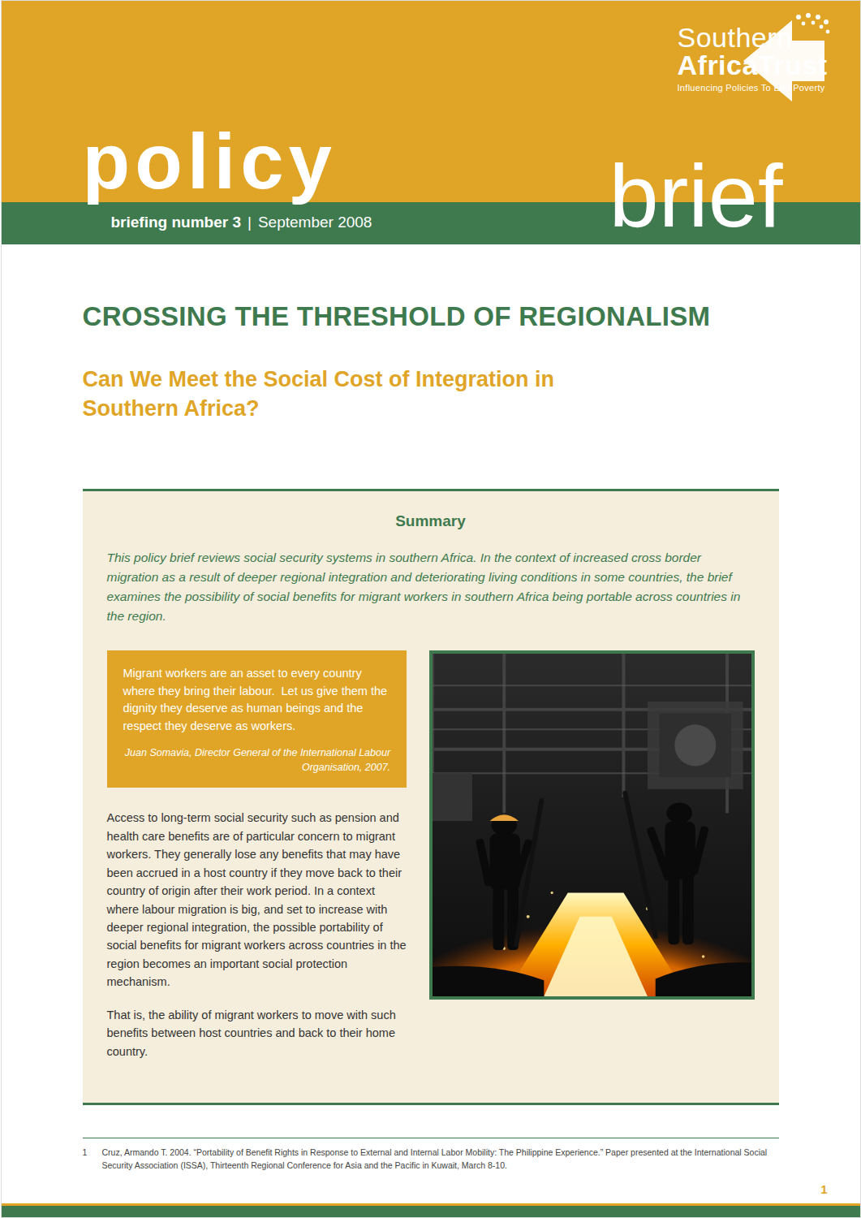Southern
Africa Trust
Influencing Policies To End Poverty
policy
brief
briefing number 3|September 2008
CROSSING THE THRESHOLD OF REGIONALISM
Can We Meet the Social Cost of Integration in
Southern Africa?
Summary
This policy brief reviews social security systems in southern Africa. In the context of increased cross border migration as a result of deeper regional integration and deteriorating living conditions in some countries, the brief examines the possibility of social benefits for migrant workers in southern Africa being portable across countries in the region.
Migrant workers are an asset to every country where they bring their labour. Let us give them the dignity they deserve as human beings and the respect they deserve as workers.
Juan Somavia, Director General of the International Labour
Organisation, 2007.
Access to long-term social security such as pension and health care benefits are of particular concern to migrant workers. They generally lose any benefits that may have been accrued in a host country if they move back to their country of origin after their work period. In a context where labour migration is big, and set to increase with deeper regional integration, the possible portability of social benefits for migrant workers across countries in the region becomes an important social protection mechanism.
That is, the ability of migrant workers to move with such benefits between host countries and back to their home country.
1
Cruz, Armando T. 2004. “Portability of Benefit Rights in Response to External and Internal Labor Mobility: The Philippine Experience.” Paper presented at the International Social Security Association (ISSA), Thirteenth Regional Conference for Asia and the Pacific in Kuwait, March 8-10.
1